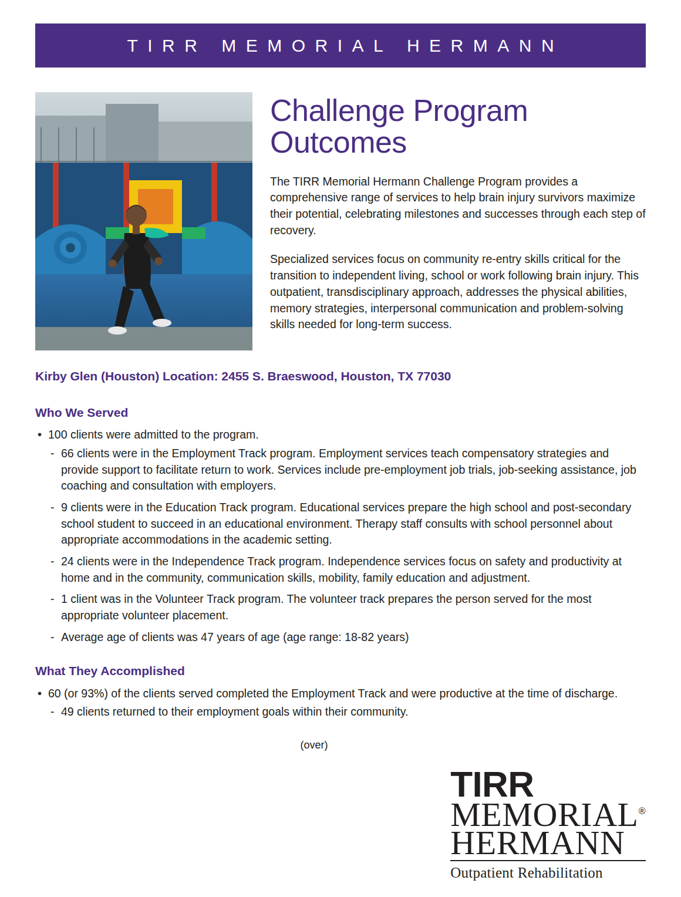TIRR Memorial Hermann
Challenge Program Outcomes
The TIRR Memorial Hermann Challenge Program provides a comprehensive range of services to help brain injury survivors maximize their potential, celebrating milestones and successes through each step of recovery.
Specialized services focus on community re-entry skills critical for the transition to independent living, school or work following brain injury. This outpatient, transdisciplinary approach, addresses the physical abilities, memory strategies, interpersonal communication and problem-solving skills needed for long-term success.
Kirby Glen (Houston) Location: 2455 S. Braeswood, Houston, TX 77030
Who We Served
100 clients were admitted to the program.
66 clients were in the Employment Track program. Employment services teach compensatory strategies and provide support to facilitate return to work. Services include pre-employment job trials, job-seeking assistance, job coaching and consultation with employers.
9 clients were in the Education Track program. Educational services prepare the high school and post-secondary school student to succeed in an educational environment. Therapy staff consults with school personnel about appropriate accommodations in the academic setting.
24 clients were in the Independence Track program. Independence services focus on safety and productivity at home and in the community, communication skills, mobility, family education and adjustment.
1 client was in the Volunteer Track program. The volunteer track prepares the person served for the most appropriate volunteer placement.
Average age of clients was 47 years of age (age range: 18-82 years)
What They Accomplished
60 (or 93%) of the clients served completed the Employment Track and were productive at the time of discharge.
49 clients returned to their employment goals within their community.
(over)
TIRR MEMORIAL® HERMANN
Outpatient Rehabilitation